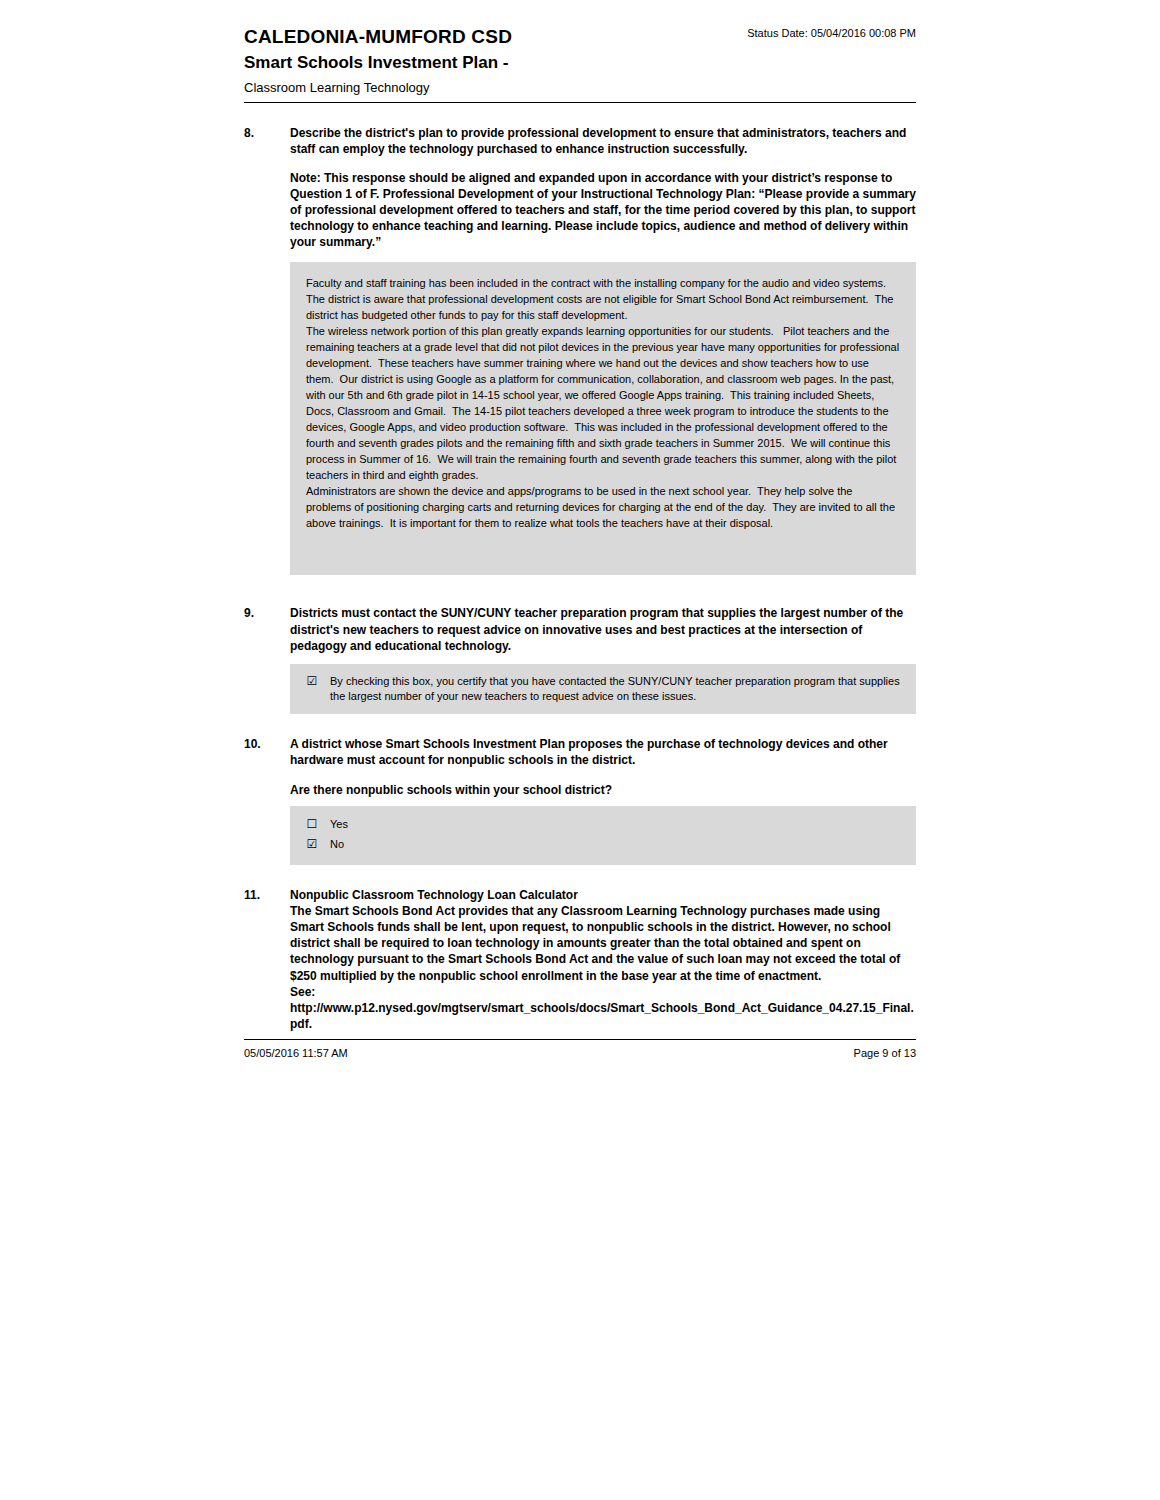CALEDONIA-MUMFORD CSD
Smart Schools Investment Plan -
Classroom Learning Technology
Status Date: 05/04/2016 00:08 PM
8.
Describe the district's plan to provide professional development to ensure that administrators, teachers and staff can employ the technology purchased to enhance instruction successfully.
Note: This response should be aligned and expanded upon in accordance with your district’s response to Question 1 of F. Professional Development of your Instructional Technology Plan: “Please provide a summary of professional development offered to teachers and staff, for the time period covered by this plan, to support technology to enhance teaching and learning. Please include topics, audience and method of delivery within your summary.”
Faculty and staff training has been included in the contract with the installing company for the audio and video systems. The district is aware that professional development costs are not eligible for Smart School Bond Act reimbursement. The district has budgeted other funds to pay for this staff development.
The wireless network portion of this plan greatly expands learning opportunities for our students. Pilot teachers and the remaining teachers at a grade level that did not pilot devices in the previous year have many opportunities for professional development. These teachers have summer training where we hand out the devices and show teachers how to use them. Our district is using Google as a platform for communication, collaboration, and classroom web pages. In the past, with our 5th and 6th grade pilot in 14-15 school year, we offered Google Apps training. This training included Sheets, Docs, Classroom and Gmail. The 14-15 pilot teachers developed a three week program to introduce the students to the devices, Google Apps, and video production software. This was included in the professional development offered to the fourth and seventh grades pilots and the remaining fifth and sixth grade teachers in Summer 2015. We will continue this process in Summer of 16. We will train the remaining fourth and seventh grade teachers this summer, along with the pilot teachers in third and eighth grades.
Administrators are shown the device and apps/programs to be used in the next school year. They help solve the problems of positioning charging carts and returning devices for charging at the end of the day. They are invited to all the above trainings. It is important for them to realize what tools the teachers have at their disposal.
9.
Districts must contact the SUNY/CUNY teacher preparation program that supplies the largest number of the district's new teachers to request advice on innovative uses and best practices at the intersection of pedagogy and educational technology.
☑
By checking this box, you certify that you have contacted the SUNY/CUNY teacher preparation program that supplies the largest number of your new teachers to request advice on these issues.
10.
A district whose Smart Schools Investment Plan proposes the purchase of technology devices and other hardware must account for nonpublic schools in the district.
Are there nonpublic schools within your school district?
☐
Yes
☑
No
11.
Nonpublic Classroom Technology Loan Calculator
The Smart Schools Bond Act provides that any Classroom Learning Technology purchases made using Smart Schools funds shall be lent, upon request, to nonpublic schools in the district. However, no school district shall be required to loan technology in amounts greater than the total obtained and spent on technology pursuant to the Smart Schools Bond Act and the value of such loan may not exceed the total of $250 multiplied by the nonpublic school enrollment in the base year at the time of enactment.
See:
http://www.p12.nysed.gov/mgtserv/smart_schools/docs/Smart_Schools_Bond_Act_Guidance_04.27.15_Final.pdf.
05/05/2016 11:57 AM
Page 9 of 13